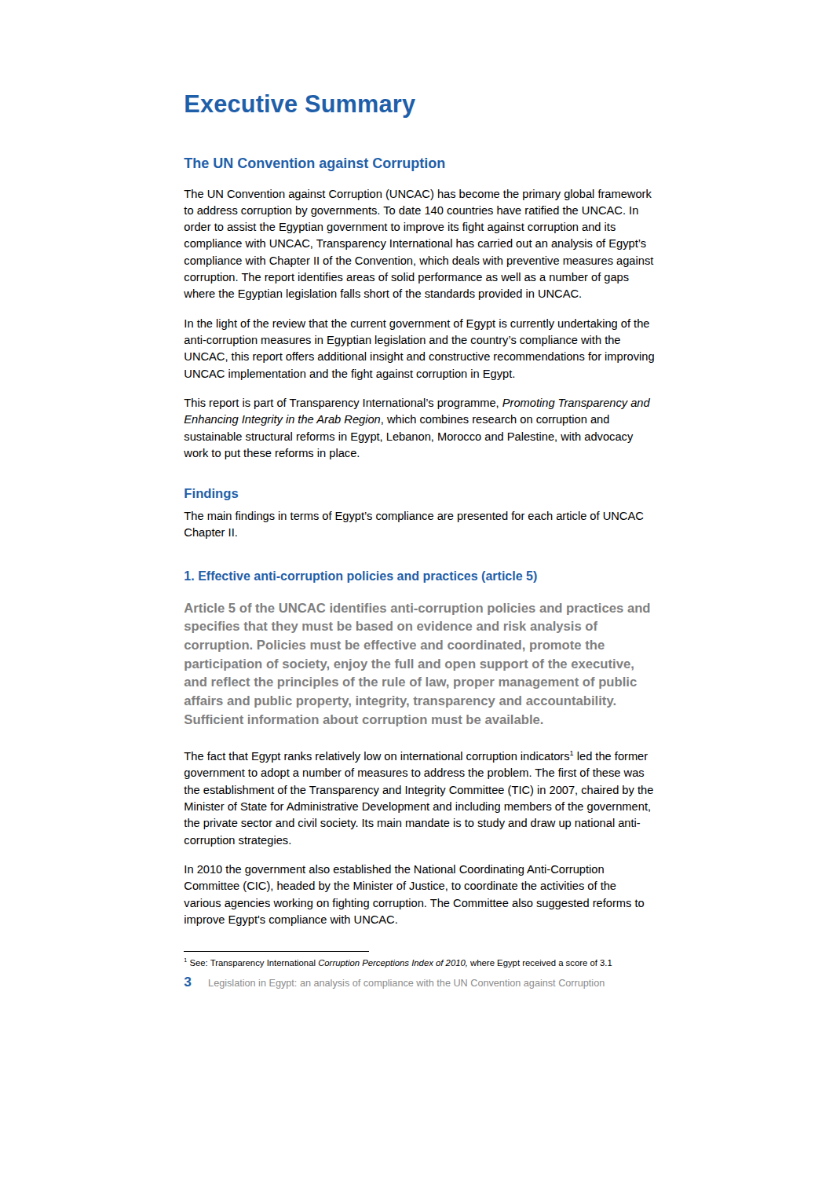Executive Summary
The UN Convention against Corruption
The UN Convention against Corruption (UNCAC) has become the primary global framework to address corruption by governments. To date 140 countries have ratified the UNCAC. In order to assist the Egyptian government to improve its fight against corruption and its compliance with UNCAC, Transparency International has carried out an analysis of Egypt’s compliance with Chapter II of the Convention, which deals with preventive measures against corruption. The report identifies areas of solid performance as well as a number of gaps where the Egyptian legislation falls short of the standards provided in UNCAC.
In the light of the review that the current government of Egypt is currently undertaking of the anti-corruption measures in Egyptian legislation and the country’s compliance with the UNCAC, this report offers additional insight and constructive recommendations for improving UNCAC implementation and the fight against corruption in Egypt.
This report is part of Transparency International’s programme, Promoting Transparency and Enhancing Integrity in the Arab Region, which combines research on corruption and sustainable structural reforms in Egypt, Lebanon, Morocco and Palestine, with advocacy work to put these reforms in place.
Findings
The main findings in terms of Egypt’s compliance are presented for each article of UNCAC Chapter II.
1. Effective anti-corruption policies and practices (article 5)
Article 5 of the UNCAC identifies anti-corruption policies and practices and specifies that they must be based on evidence and risk analysis of corruption. Policies must be effective and coordinated, promote the participation of society, enjoy the full and open support of the executive, and reflect the principles of the rule of law, proper management of public affairs and public property, integrity, transparency and accountability. Sufficient information about corruption must be available.
The fact that Egypt ranks relatively low on international corruption indicators1 led the former government to adopt a number of measures to address the problem. The first of these was the establishment of the Transparency and Integrity Committee (TIC) in 2007, chaired by the Minister of State for Administrative Development and including members of the government, the private sector and civil society. Its main mandate is to study and draw up national anti-corruption strategies.
In 2010 the government also established the National Coordinating Anti-Corruption Committee (CIC), headed by the Minister of Justice, to coordinate the activities of the various agencies working on fighting corruption. The Committee also suggested reforms to improve Egypt's compliance with UNCAC.
1 See: Transparency International Corruption Perceptions Index of 2010, where Egypt received a score of 3.1
3 Legislation in Egypt: an analysis of compliance with the UN Convention against Corruption